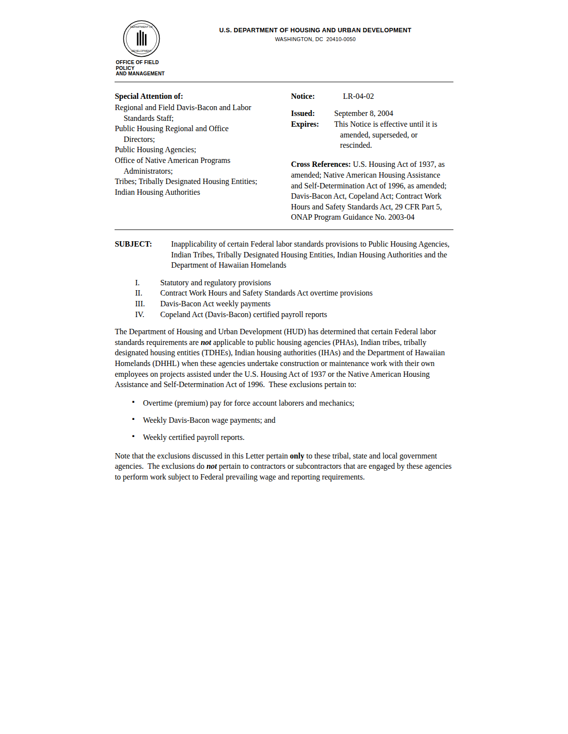OFFICE OF FIELD POLICY
AND MANAGEMENT
U.S. DEPARTMENT OF HOUSING AND URBAN DEVELOPMENT
WASHINGTON, DC 20410-0050
Special Attention of:
Regional and Field Davis-Bacon and Labor
Standards Staff;
Public Housing Regional and Office
Directors;
Public Housing Agencies;
Office of Native American Programs
Administrators;
Tribes; Tribally Designated Housing Entities;
Indian Housing Authorities
| Notice: | LR-04-02 |
| Issued: | September 8, 2004 |
| Expires: | This Notice is effective until it is amended, superseded, or rescinded. |
Cross References: U.S. Housing Act of 1937, as amended; Native American Housing Assistance and Self-Determination Act of 1996, as amended; Davis-Bacon Act, Copeland Act; Contract Work Hours and Safety Standards Act, 29 CFR Part 5, ONAP Program Guidance No. 2003-04
SUBJECT:
Inapplicability of certain Federal labor standards provisions to Public Housing Agencies, Indian Tribes, Tribally Designated Housing Entities, Indian Housing Authorities and the Department of Hawaiian Homelands
I. Statutory and regulatory provisions
II. Contract Work Hours and Safety Standards Act overtime provisions
III. Davis-Bacon Act weekly payments
IV. Copeland Act (Davis-Bacon) certified payroll reports
The Department of Housing and Urban Development (HUD) has determined that certain Federal labor standards requirements are not applicable to public housing agencies (PHAs), Indian tribes, tribally designated housing entities (TDHEs), Indian housing authorities (IHAs) and the Department of Hawaiian Homelands (DHHL) when these agencies undertake construction or maintenance work with their own employees on projects assisted under the U.S. Housing Act of 1937 or the Native American Housing Assistance and Self-Determination Act of 1996. These exclusions pertain to:
Overtime (premium) pay for force account laborers and mechanics;
Weekly Davis-Bacon wage payments; and
Weekly certified payroll reports.
Note that the exclusions discussed in this Letter pertain only to these tribal, state and local government agencies. The exclusions do not pertain to contractors or subcontractors that are engaged by these agencies to perform work subject to Federal prevailing wage and reporting requirements.